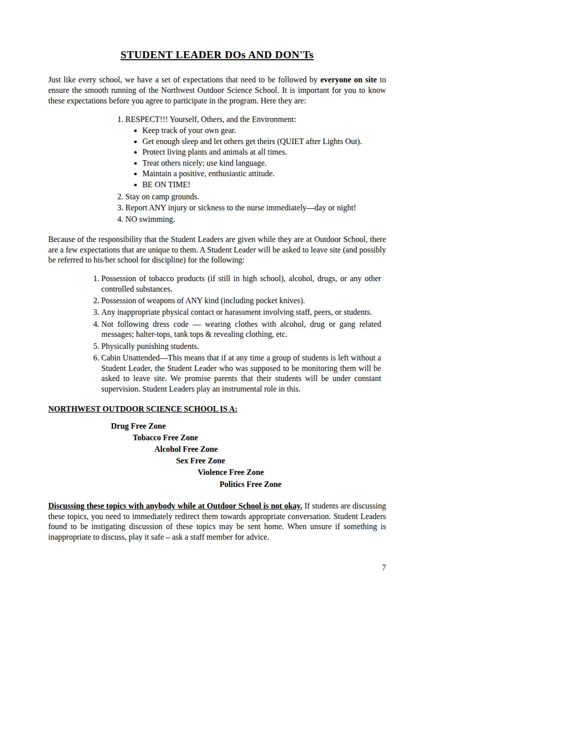STUDENT LEADER DOs AND DON'Ts
Just like every school, we have a set of expectations that need to be followed by everyone on site to ensure the smooth running of the Northwest Outdoor Science School. It is important for you to know these expectations before you agree to participate in the program. Here they are:
RESPECT!!! Yourself, Others, and the Environment:
Keep track of your own gear.
Get enough sleep and let others get theirs (QUIET after Lights Out).
Protect living plants and animals at all times.
Treat others nicely; use kind language.
Maintain a positive, enthusiastic attitude.
BE ON TIME!
Stay on camp grounds.
Report ANY injury or sickness to the nurse immediately—day or night!
NO swimming.
Because of the responsibility that the Student Leaders are given while they are at Outdoor School, there are a few expectations that are unique to them. A Student Leader will be asked to leave site (and possibly be referred to his/her school for discipline) for the following:
Possession of tobacco products (if still in high school), alcohol, drugs, or any other controlled substances.
Possession of weapons of ANY kind (including pocket knives).
Any inappropriate physical contact or harassment involving staff, peers, or students.
Not following dress code — wearing clothes with alcohol, drug or gang related messages; halter-tops, tank tops & revealing clothing, etc.
Physically punishing students.
Cabin Unattended—This means that if at any time a group of students is left without a Student Leader, the Student Leader who was supposed to be monitoring them will be asked to leave site. We promise parents that their students will be under constant supervision. Student Leaders play an instrumental role in this.
NORTHWEST OUTDOOR SCIENCE SCHOOL IS A:
Drug Free Zone
Tobacco Free Zone
Alcohol Free Zone
Sex Free Zone
Violence Free Zone
Politics Free Zone
Discussing these topics with anybody while at Outdoor School is not okay. If students are discussing these topics, you need to immediately redirect them towards appropriate conversation. Student Leaders found to be instigating discussion of these topics may be sent home. When unsure if something is inappropriate to discuss, play it safe – ask a staff member for advice.
7